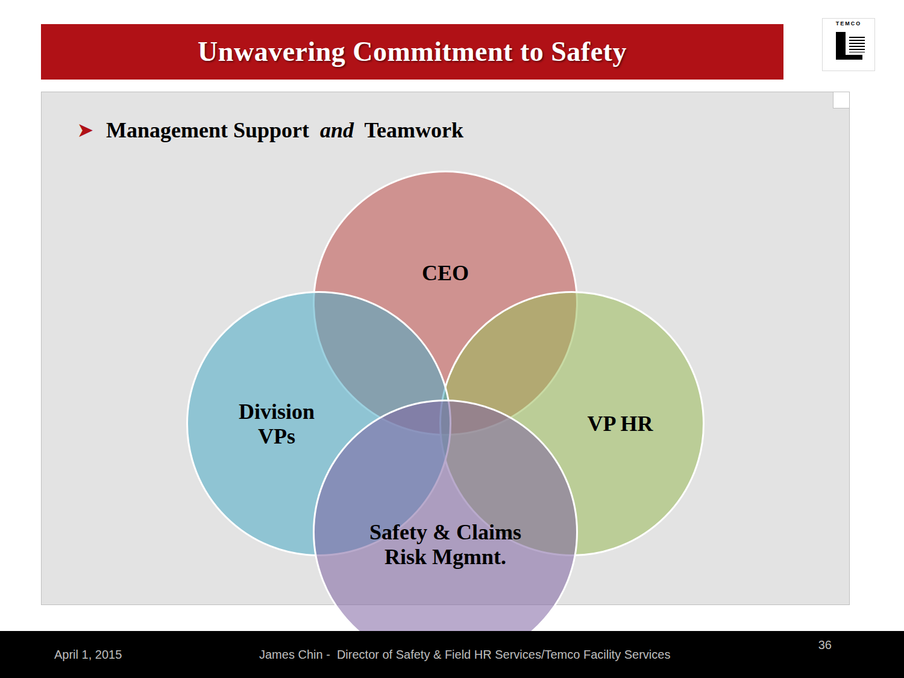Unwavering Commitment to Safety
TEMCO
➤Management Support and Teamwork
CEO
VP HR
Division
VPs
Safety & Claims
Risk Mgmnt.
April 1, 2015
James Chin - Director of Safety & Field HR Services/Temco Facility Services
36